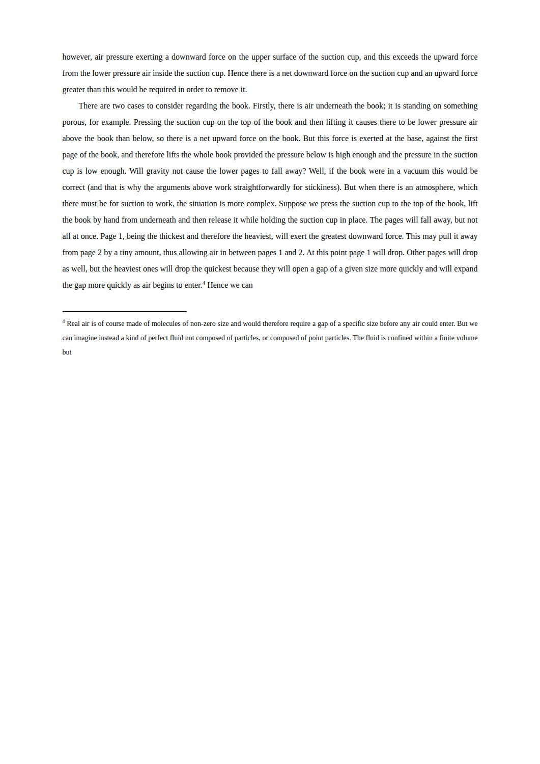however, air pressure exerting a downward force on the upper surface of the suction cup, and this exceeds the upward force from the lower pressure air inside the suction cup. Hence there is a net downward force on the suction cup and an upward force greater than this would be required in order to remove it.
There are two cases to consider regarding the book. Firstly, there is air underneath the book; it is standing on something porous, for example. Pressing the suction cup on the top of the book and then lifting it causes there to be lower pressure air above the book than below, so there is a net upward force on the book. But this force is exerted at the base, against the first page of the book, and therefore lifts the whole book provided the pressure below is high enough and the pressure in the suction cup is low enough. Will gravity not cause the lower pages to fall away? Well, if the book were in a vacuum this would be correct (and that is why the arguments above work straightforwardly for stickiness). But when there is an atmosphere, which there must be for suction to work, the situation is more complex. Suppose we press the suction cup to the top of the book, lift the book by hand from underneath and then release it while holding the suction cup in place. The pages will fall away, but not all at once. Page 1, being the thickest and therefore the heaviest, will exert the greatest downward force. This may pull it away from page 2 by a tiny amount, thus allowing air in between pages 1 and 2. At this point page 1 will drop. Other pages will drop as well, but the heaviest ones will drop the quickest because they will open a gap of a given size more quickly and will expand the gap more quickly as air begins to enter.4 Hence we can
4 Real air is of course made of molecules of non-zero size and would therefore require a gap of a specific size before any air could enter. But we can imagine instead a kind of perfect fluid not composed of particles, or composed of point particles. The fluid is confined within a finite volume but